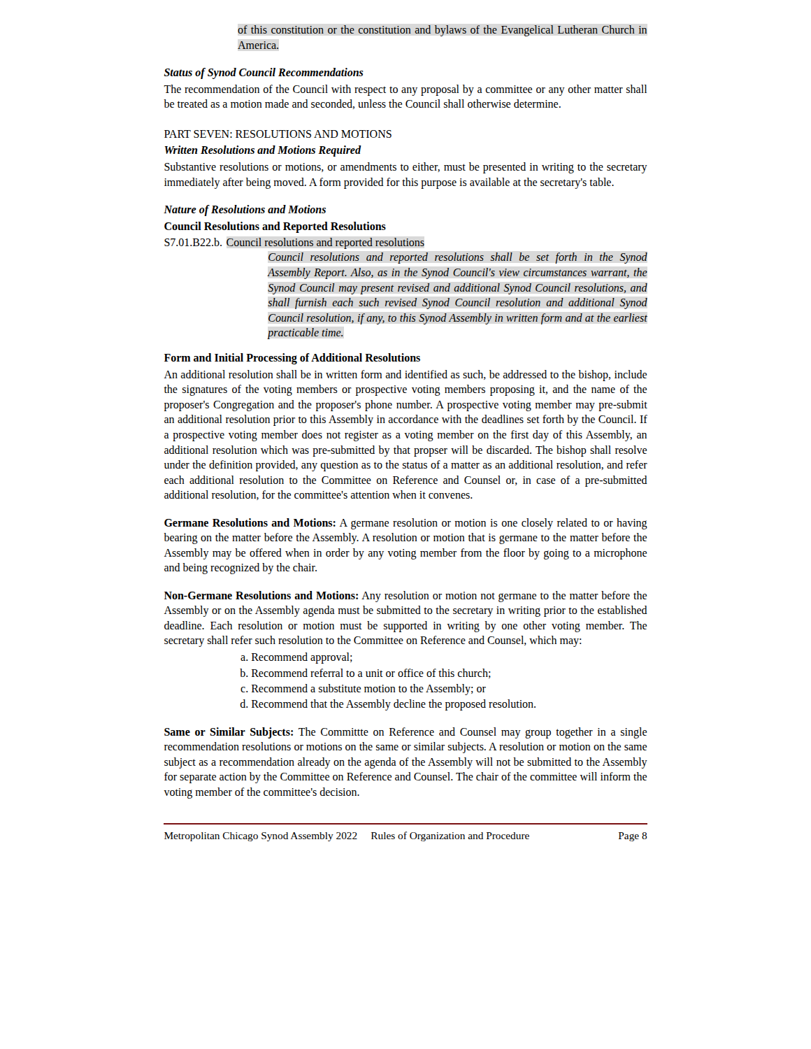of this constitution or the constitution and bylaws of the Evangelical Lutheran Church in America.
Status of Synod Council Recommendations
The recommendation of the Council with respect to any proposal by a committee or any other matter shall be treated as a motion made and seconded, unless the Council shall otherwise determine.
PART SEVEN: RESOLUTIONS AND MOTIONS
Written Resolutions and Motions Required
Substantive resolutions or motions, or amendments to either, must be presented in writing to the secretary immediately after being moved. A form provided for this purpose is available at the secretary's table.
Nature of Resolutions and Motions
Council Resolutions and Reported Resolutions
S7.01.B22.b. Council resolutions and reported resolutions
Council resolutions and reported resolutions shall be set forth in the Synod Assembly Report. Also, as in the Synod Council's view circumstances warrant, the Synod Council may present revised and additional Synod Council resolutions, and shall furnish each such revised Synod Council resolution and additional Synod Council resolution, if any, to this Synod Assembly in written form and at the earliest practicable time.
Form and Initial Processing of Additional Resolutions
An additional resolution shall be in written form and identified as such, be addressed to the bishop, include the signatures of the voting members or prospective voting members proposing it, and the name of the proposer's Congregation and the proposer's phone number. A prospective voting member may pre-submit an additional resolution prior to this Assembly in accordance with the deadlines set forth by the Council. If a prospective voting member does not register as a voting member on the first day of this Assembly, an additional resolution which was pre-submitted by that propser will be discarded. The bishop shall resolve under the definition provided, any question as to the status of a matter as an additional resolution, and refer each additional resolution to the Committee on Reference and Counsel or, in case of a pre-submitted additional resolution, for the committee's attention when it convenes.
Germane Resolutions and Motions: A germane resolution or motion is one closely related to or having bearing on the matter before the Assembly. A resolution or motion that is germane to the matter before the Assembly may be offered when in order by any voting member from the floor by going to a microphone and being recognized by the chair.
Non-Germane Resolutions and Motions: Any resolution or motion not germane to the matter before the Assembly or on the Assembly agenda must be submitted to the secretary in writing prior to the established deadline. Each resolution or motion must be supported in writing by one other voting member. The secretary shall refer such resolution to the Committee on Reference and Counsel, which may:
Recommend approval;
Recommend referral to a unit or office of this church;
Recommend a substitute motion to the Assembly; or
Recommend that the Assembly decline the proposed resolution.
Same or Similar Subjects: The Committte on Reference and Counsel may group together in a single recommendation resolutions or motions on the same or similar subjects. A resolution or motion on the same subject as a recommendation already on the agenda of the Assembly will not be submitted to the Assembly for separate action by the Committee on Reference and Counsel. The chair of the committee will inform the voting member of the committee's decision.
Metropolitan Chicago Synod Assembly 2022 Rules of Organization and Procedure Page 8